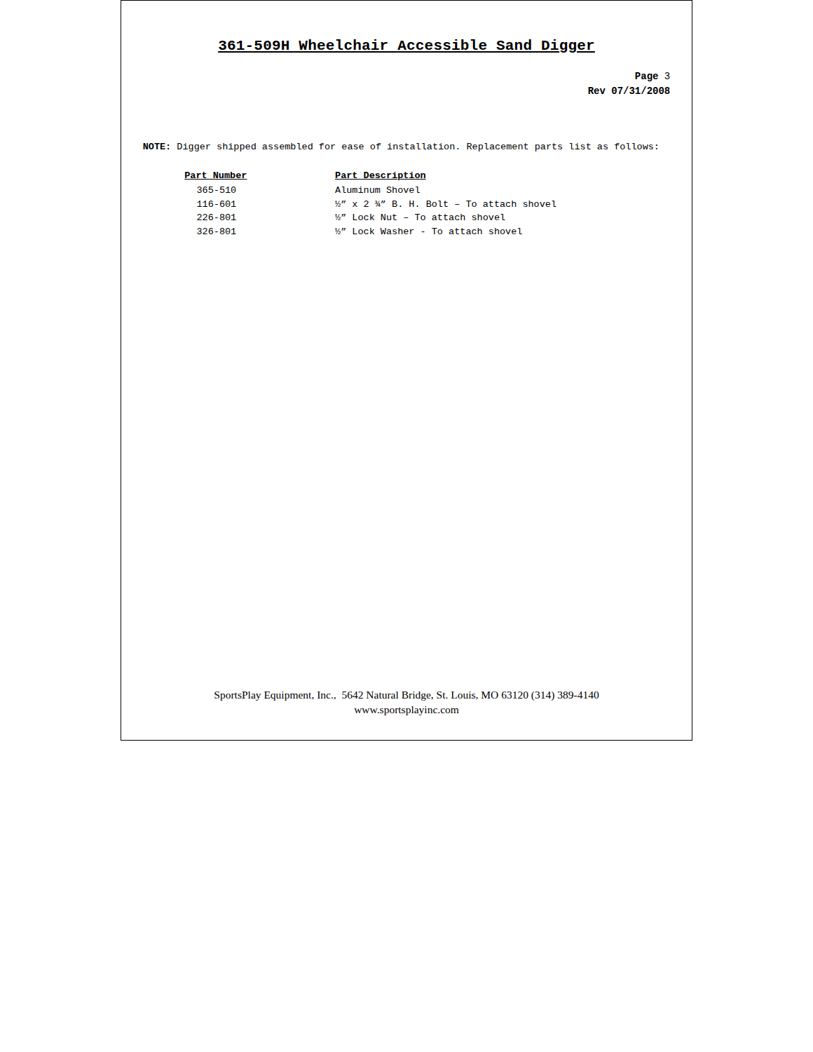361-509H Wheelchair Accessible Sand Digger
Page 3
Rev 07/31/2008
NOTE: Digger shipped assembled for ease of installation. Replacement parts list as follows:
| Part Number | Part Description |
| --- | --- |
| 365-510 | Aluminum Shovel |
| 116-601 | ½” x 2 ¾” B. H. Bolt – To attach shovel |
| 226-801 | ½” Lock Nut – To attach shovel |
| 326-801 | ½” Lock Washer - To attach shovel |
SportsPlay Equipment, Inc., 5642 Natural Bridge, St. Louis, MO 63120 (314) 389-4140
www.sportsplayinc.com